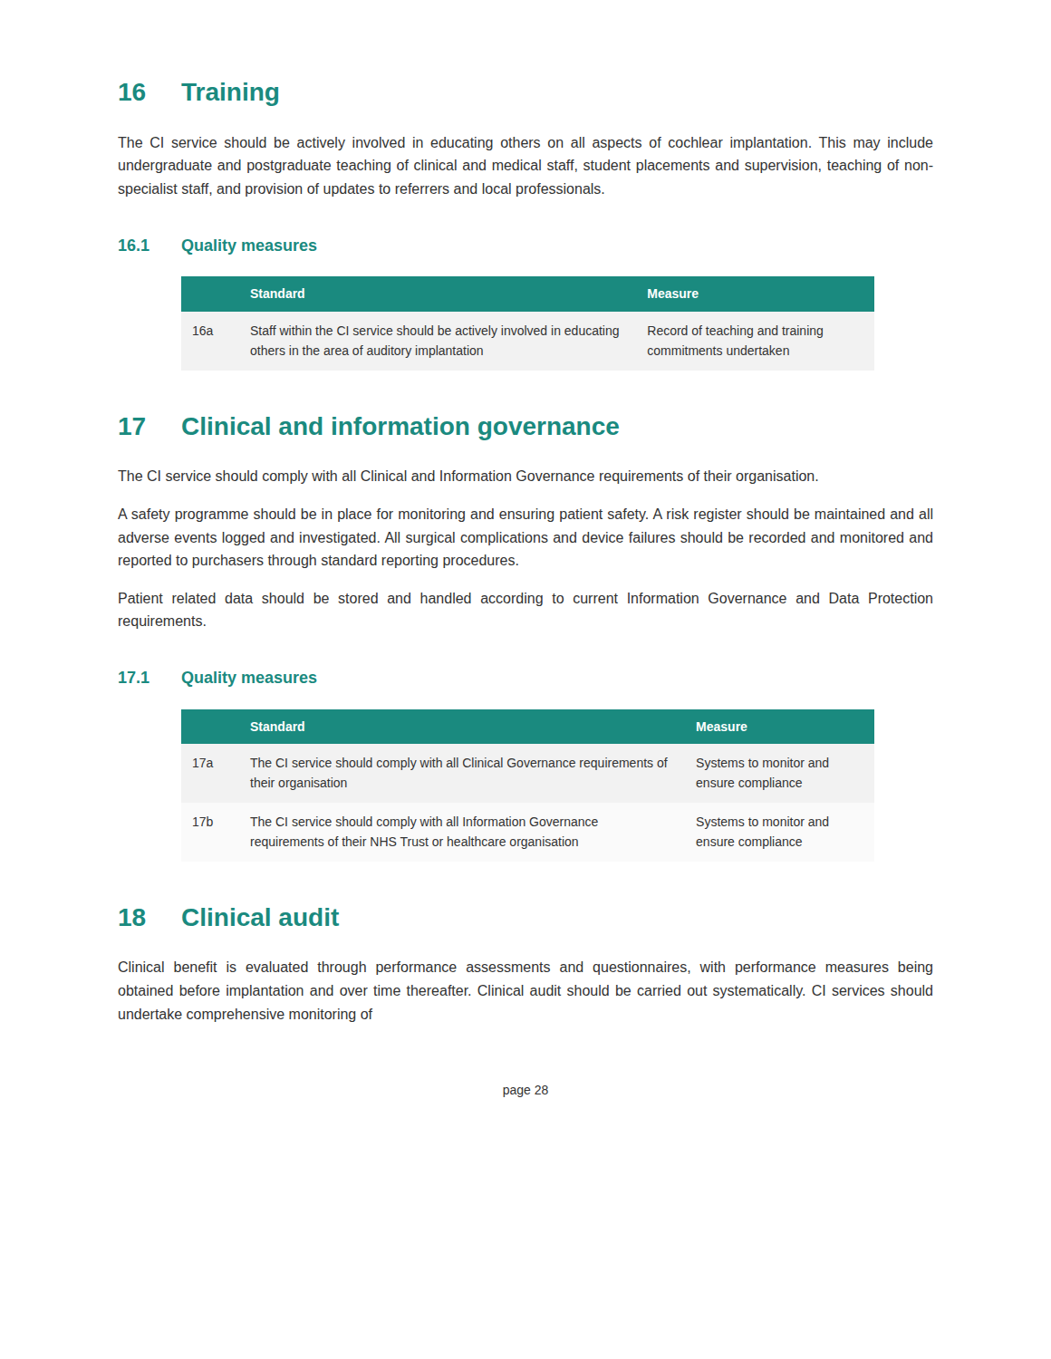16 Training
The CI service should be actively involved in educating others on all aspects of cochlear implantation. This may include undergraduate and postgraduate teaching of clinical and medical staff, student placements and supervision, teaching of non-specialist staff, and provision of updates to referrers and local professionals.
16.1 Quality measures
| | Standard | Measure |
| --- | --- | --- |
| 16a | Staff within the CI service should be actively involved in educating others in the area of auditory implantation | Record of teaching and training commitments undertaken |
17 Clinical and information governance
The CI service should comply with all Clinical and Information Governance requirements of their organisation.
A safety programme should be in place for monitoring and ensuring patient safety. A risk register should be maintained and all adverse events logged and investigated. All surgical complications and device failures should be recorded and monitored and reported to purchasers through standard reporting procedures.
Patient related data should be stored and handled according to current Information Governance and Data Protection requirements.
17.1 Quality measures
| | Standard | Measure |
| --- | --- | --- |
| 17a | The CI service should comply with all Clinical Governance requirements of their organisation | Systems to monitor and ensure compliance |
| 17b | The CI service should comply with all Information Governance requirements of their NHS Trust or healthcare organisation | Systems to monitor and ensure compliance |
18 Clinical audit
Clinical benefit is evaluated through performance assessments and questionnaires, with performance measures being obtained before implantation and over time thereafter. Clinical audit should be carried out systematically. CI services should undertake comprehensive monitoring of
page 28